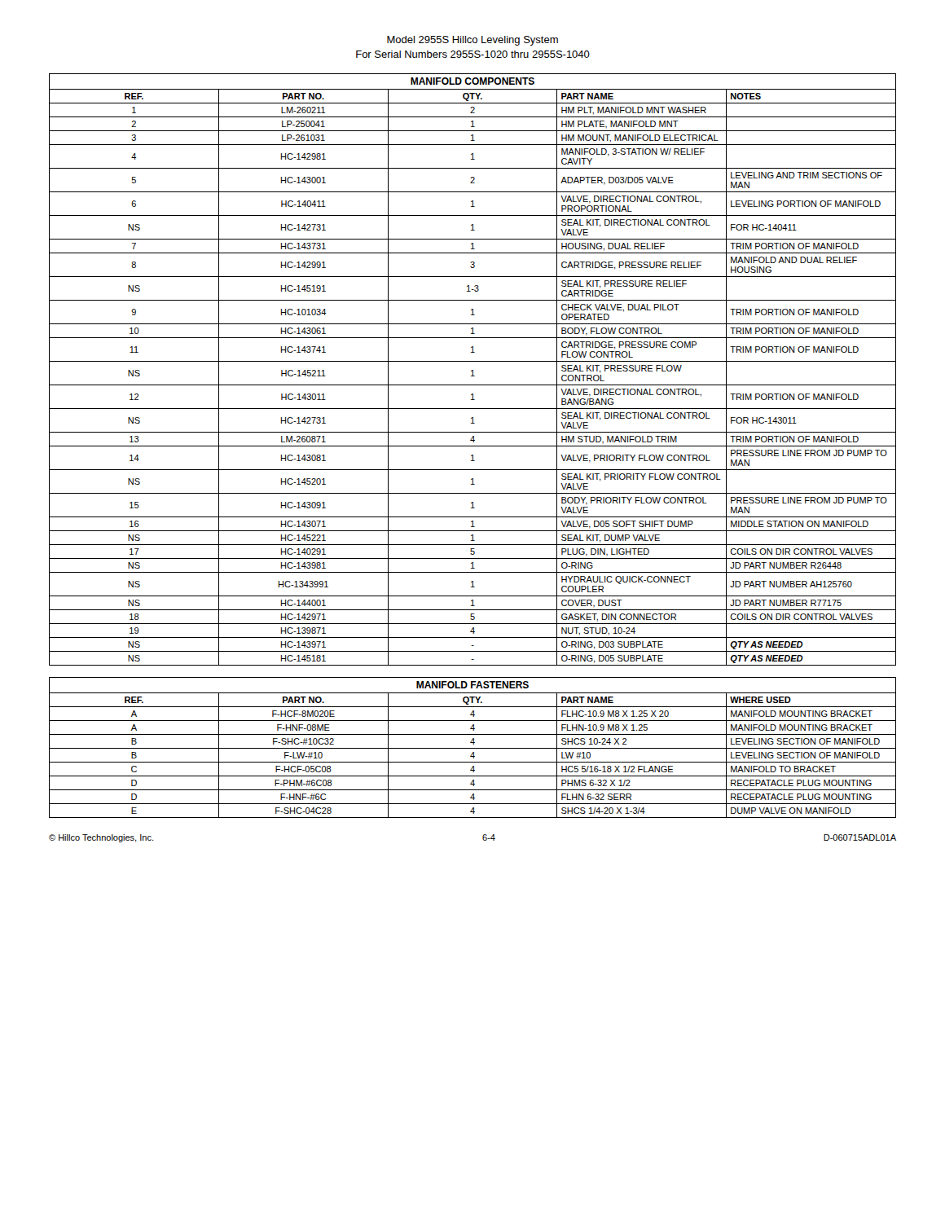Model 2955S Hillco Leveling System
For Serial Numbers 2955S-1020 thru 2955S-1040
| MANIFOLD COMPONENTS |
| REF. | PART NO. | QTY. | PART NAME | NOTES |
| 1 | LM-260211 | 2 | HM PLT, MANIFOLD MNT WASHER | |
| 2 | LP-250041 | 1 | HM PLATE, MANIFOLD MNT | |
| 3 | LP-261031 | 1 | HM MOUNT, MANIFOLD ELECTRICAL | |
| 4 | HC-142981 | 1 | MANIFOLD, 3-STATION W/ RELIEF CAVITY | |
| 5 | HC-143001 | 2 | ADAPTER, D03/D05 VALVE | LEVELING AND TRIM SECTIONS OF MAN |
| 6 | HC-140411 | 1 | VALVE, DIRECTIONAL CONTROL, PROPORTIONAL | LEVELING PORTION OF MANIFOLD |
| NS | HC-142731 | 1 | SEAL KIT, DIRECTIONAL CONTROL VALVE | FOR HC-140411 |
| 7 | HC-143731 | 1 | HOUSING, DUAL RELIEF | TRIM PORTION OF MANIFOLD |
| 8 | HC-142991 | 3 | CARTRIDGE, PRESSURE RELIEF | MANIFOLD AND DUAL RELIEF HOUSING |
| NS | HC-145191 | 1-3 | SEAL KIT, PRESSURE RELIEF CARTRIDGE | |
| 9 | HC-101034 | 1 | CHECK VALVE, DUAL PILOT OPERATED | TRIM PORTION OF MANIFOLD |
| 10 | HC-143061 | 1 | BODY, FLOW CONTROL | TRIM PORTION OF MANIFOLD |
| 11 | HC-143741 | 1 | CARTRIDGE, PRESSURE COMP FLOW CONTROL | TRIM PORTION OF MANIFOLD |
| NS | HC-145211 | 1 | SEAL KIT, PRESSURE FLOW CONTROL | |
| 12 | HC-143011 | 1 | VALVE, DIRECTIONAL CONTROL, BANG/BANG | TRIM PORTION OF MANIFOLD |
| NS | HC-142731 | 1 | SEAL KIT, DIRECTIONAL CONTROL VALVE | FOR HC-143011 |
| 13 | LM-260871 | 4 | HM STUD, MANIFOLD TRIM | TRIM PORTION OF MANIFOLD |
| 14 | HC-143081 | 1 | VALVE, PRIORITY FLOW CONTROL | PRESSURE LINE FROM JD PUMP TO MAN |
| NS | HC-145201 | 1 | SEAL KIT, PRIORITY FLOW CONTROL VALVE | |
| 15 | HC-143091 | 1 | BODY, PRIORITY FLOW CONTROL VALVE | PRESSURE LINE FROM JD PUMP TO MAN |
| 16 | HC-143071 | 1 | VALVE, D05 SOFT SHIFT DUMP | MIDDLE STATION ON MANIFOLD |
| NS | HC-145221 | 1 | SEAL KIT, DUMP VALVE | |
| 17 | HC-140291 | 5 | PLUG, DIN, LIGHTED | COILS ON DIR CONTROL VALVES |
| NS | HC-143981 | 1 | O-RING | JD PART NUMBER R26448 |
| NS | HC-1343991 | 1 | HYDRAULIC QUICK-CONNECT COUPLER | JD PART NUMBER AH125760 |
| NS | HC-144001 | 1 | COVER, DUST | JD PART NUMBER R77175 |
| 18 | HC-142971 | 5 | GASKET, DIN CONNECTOR | COILS ON DIR CONTROL VALVES |
| 19 | HC-139871 | 4 | NUT, STUD, 10-24 | |
| NS | HC-143971 | - | O-RING, D03 SUBPLATE | QTY AS NEEDED |
| NS | HC-145181 | - | O-RING, D05 SUBPLATE | QTY AS NEEDED |
| MANIFOLD FASTENERS |
| REF. | PART NO. | QTY. | PART NAME | WHERE USED |
| A | F-HCF-8M020E | 4 | FLHC-10.9 M8 X 1.25 X 20 | MANIFOLD MOUNTING BRACKET |
| A | F-HNF-08ME | 4 | FLHN-10.9 M8 X 1.25 | MANIFOLD MOUNTING BRACKET |
| B | F-SHC-#10C32 | 4 | SHCS 10-24 X 2 | LEVELING SECTION OF MANIFOLD |
| B | F-LW-#10 | 4 | LW #10 | LEVELING SECTION OF MANIFOLD |
| C | F-HCF-05C08 | 4 | HC5 5/16-18 X 1/2 FLANGE | MANIFOLD TO BRACKET |
| D | F-PHM-#6C08 | 4 | PHMS 6-32 X 1/2 | RECEPATACLE PLUG MOUNTING |
| D | F-HNF-#6C | 4 | FLHN 6-32 SERR | RECEPATACLE PLUG MOUNTING |
| E | F-SHC-04C28 | 4 | SHCS 1/4-20 X 1-3/4 | DUMP VALVE ON MANIFOLD |
© Hillco Technologies, Inc. 6-4 D-060715ADL01A